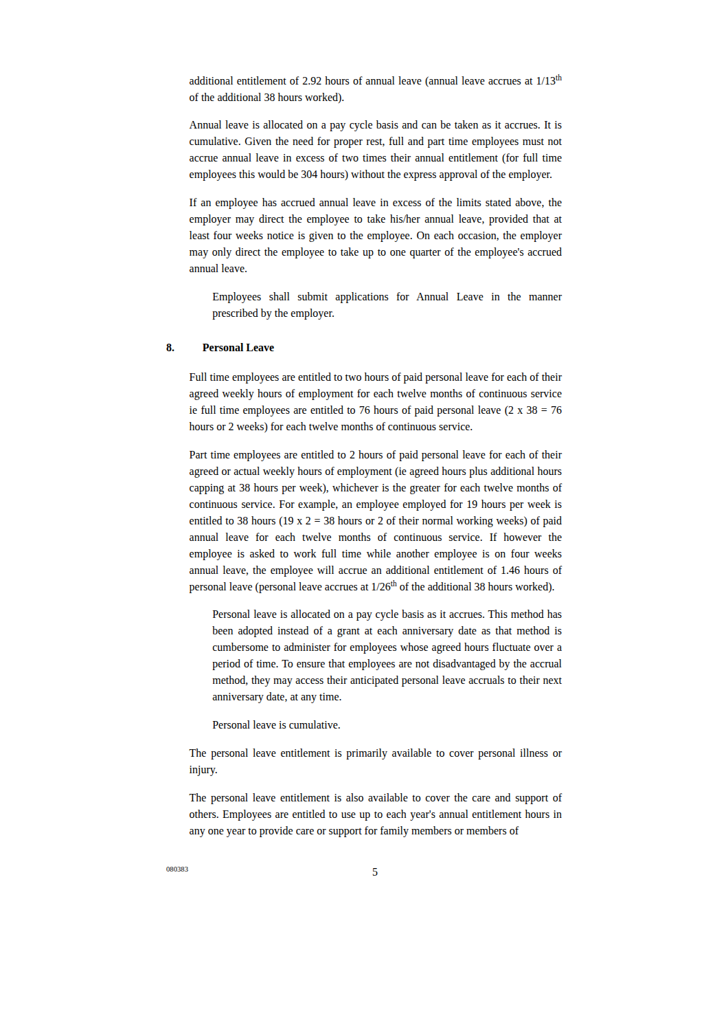additional entitlement of 2.92 hours of annual leave (annual leave accrues at 1/13th of the additional 38 hours worked).
Annual leave is allocated on a pay cycle basis and can be taken as it accrues. It is cumulative. Given the need for proper rest, full and part time employees must not accrue annual leave in excess of two times their annual entitlement (for full time employees this would be 304 hours) without the express approval of the employer.
If an employee has accrued annual leave in excess of the limits stated above, the employer may direct the employee to take his/her annual leave, provided that at least four weeks notice is given to the employee. On each occasion, the employer may only direct the employee to take up to one quarter of the employee's accrued annual leave.
Employees shall submit applications for Annual Leave in the manner prescribed by the employer.
8. Personal Leave
Full time employees are entitled to two hours of paid personal leave for each of their agreed weekly hours of employment for each twelve months of continuous service ie full time employees are entitled to 76 hours of paid personal leave (2 x 38 = 76 hours or 2 weeks) for each twelve months of continuous service.
Part time employees are entitled to 2 hours of paid personal leave for each of their agreed or actual weekly hours of employment (ie agreed hours plus additional hours capping at 38 hours per week), whichever is the greater for each twelve months of continuous service. For example, an employee employed for 19 hours per week is entitled to 38 hours (19 x 2 = 38 hours or 2 of their normal working weeks) of paid annual leave for each twelve months of continuous service. If however the employee is asked to work full time while another employee is on four weeks annual leave, the employee will accrue an additional entitlement of 1.46 hours of personal leave (personal leave accrues at 1/26th of the additional 38 hours worked).
Personal leave is allocated on a pay cycle basis as it accrues. This method has been adopted instead of a grant at each anniversary date as that method is cumbersome to administer for employees whose agreed hours fluctuate over a period of time. To ensure that employees are not disadvantaged by the accrual method, they may access their anticipated personal leave accruals to their next anniversary date, at any time.
Personal leave is cumulative.
The personal leave entitlement is primarily available to cover personal illness or injury.
The personal leave entitlement is also available to cover the care and support of others. Employees are entitled to use up to each year's annual entitlement hours in any one year to provide care or support for family members or members of
080383
5